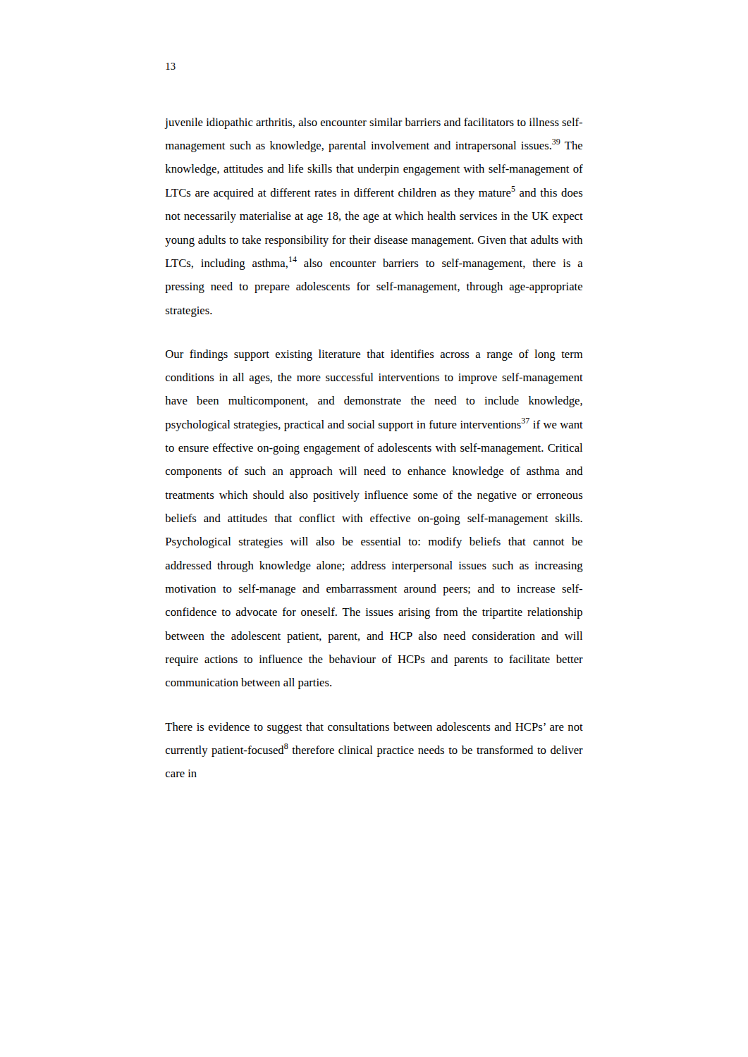13
juvenile idiopathic arthritis, also encounter similar barriers and facilitators to illness self-management such as knowledge, parental involvement and intrapersonal issues.39 The knowledge, attitudes and life skills that underpin engagement with self-management of LTCs are acquired at different rates in different children as they mature5 and this does not necessarily materialise at age 18, the age at which health services in the UK expect young adults to take responsibility for their disease management. Given that adults with LTCs, including asthma,14 also encounter barriers to self-management, there is a pressing need to prepare adolescents for self-management, through age-appropriate strategies.
Our findings support existing literature that identifies across a range of long term conditions in all ages, the more successful interventions to improve self-management have been multicomponent, and demonstrate the need to include knowledge, psychological strategies, practical and social support in future interventions37 if we want to ensure effective on-going engagement of adolescents with self-management. Critical components of such an approach will need to enhance knowledge of asthma and treatments which should also positively influence some of the negative or erroneous beliefs and attitudes that conflict with effective on-going self-management skills. Psychological strategies will also be essential to: modify beliefs that cannot be addressed through knowledge alone; address interpersonal issues such as increasing motivation to self-manage and embarrassment around peers; and to increase self-confidence to advocate for oneself. The issues arising from the tripartite relationship between the adolescent patient, parent, and HCP also need consideration and will require actions to influence the behaviour of HCPs and parents to facilitate better communication between all parties.
There is evidence to suggest that consultations between adolescents and HCPs’ are not currently patient-focused8 therefore clinical practice needs to be transformed to deliver care in